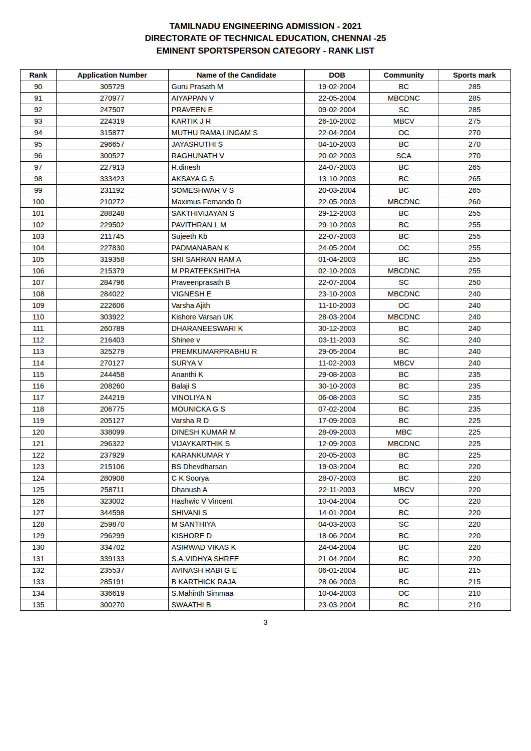TAMILNADU ENGINEERING ADMISSION - 2021
DIRECTORATE OF TECHNICAL EDUCATION, CHENNAI -25
EMINENT SPORTSPERSON CATEGORY - RANK LIST
| Rank | Application Number | Name of the Candidate | DOB | Community | Sports mark |
| --- | --- | --- | --- | --- | --- |
| 90 | 305729 | Guru Prasath M | 19-02-2004 | BC | 285 |
| 91 | 270977 | AIYAPPAN V | 22-05-2004 | MBCDNC | 285 |
| 92 | 247507 | PRAVEEN E | 09-02-2004 | SC | 285 |
| 93 | 224319 | KARTIK J R | 26-10-2002 | MBCV | 275 |
| 94 | 315877 | MUTHU RAMA LINGAM S | 22-04-2004 | OC | 270 |
| 95 | 296657 | JAYASRUTHI S | 04-10-2003 | BC | 270 |
| 96 | 300527 | RAGHUNATH V | 20-02-2003 | SCA | 270 |
| 97 | 227913 | R.dinesh | 24-07-2003 | BC | 265 |
| 98 | 333423 | AKSAYA G S | 13-10-2003 | BC | 265 |
| 99 | 231192 | SOMESHWAR V S | 20-03-2004 | BC | 265 |
| 100 | 210272 | Maximus Fernando D | 22-05-2003 | MBCDNC | 260 |
| 101 | 288248 | SAKTHIVIJAYAN S | 29-12-2003 | BC | 255 |
| 102 | 229502 | PAVITHRAN L M | 29-10-2003 | BC | 255 |
| 103 | 211745 | Sujeeth Kb | 22-07-2003 | BC | 255 |
| 104 | 227830 | PADMANABAN K | 24-05-2004 | OC | 255 |
| 105 | 319358 | SRI SARRAN RAM A | 01-04-2003 | BC | 255 |
| 106 | 215379 | M PRATEEKSHITHA | 02-10-2003 | MBCDNC | 255 |
| 107 | 284796 | Praveenprasath B | 22-07-2004 | SC | 250 |
| 108 | 284022 | VIGNESH E | 23-10-2003 | MBCDNC | 240 |
| 109 | 222606 | Varsha Ajith | 11-10-2003 | OC | 240 |
| 110 | 303922 | Kishore Varsan UK | 28-03-2004 | MBCDNC | 240 |
| 111 | 260789 | DHARANEESWARI K | 30-12-2003 | BC | 240 |
| 112 | 216403 | Shinee v | 03-11-2003 | SC | 240 |
| 113 | 325279 | PREMKUMARPRABHU R | 29-05-2004 | BC | 240 |
| 114 | 270127 | SURYA V | 11-02-2003 | MBCV | 240 |
| 115 | 244458 | Ananthi K | 29-08-2003 | BC | 235 |
| 116 | 208260 | Balaji S | 30-10-2003 | BC | 235 |
| 117 | 244219 | VINOLIYA N | 06-08-2003 | SC | 235 |
| 118 | 206775 | MOUNICKA G S | 07-02-2004 | BC | 235 |
| 119 | 205127 | Varsha R D | 17-09-2003 | BC | 225 |
| 120 | 338099 | DINESH KUMAR M | 28-09-2003 | MBC | 225 |
| 121 | 296322 | VIJAYKARTHIK S | 12-09-2003 | MBCDNC | 225 |
| 122 | 237929 | KARANKUMAR Y | 20-05-2003 | BC | 225 |
| 123 | 215106 | BS Dhevdharsan | 19-03-2004 | BC | 220 |
| 124 | 280908 | C K Soorya | 28-07-2003 | BC | 220 |
| 125 | 258711 | Dhanush A | 22-11-2003 | MBCV | 220 |
| 126 | 323002 | Hashwic V Vincent | 10-04-2004 | OC | 220 |
| 127 | 344598 | SHIVANI S | 14-01-2004 | BC | 220 |
| 128 | 259870 | M SANTHIYA | 04-03-2003 | SC | 220 |
| 129 | 296299 | KISHORE D | 18-06-2004 | BC | 220 |
| 130 | 334702 | ASIRWAD VIKAS K | 24-04-2004 | BC | 220 |
| 131 | 339133 | S.A.VIDHYA SHREE | 21-04-2004 | BC | 220 |
| 132 | 235537 | AVINASH RABI G E | 06-01-2004 | BC | 215 |
| 133 | 285191 | B KARTHICK RAJA | 28-06-2003 | BC | 215 |
| 134 | 336619 | S.Mahinth Simmaa | 10-04-2003 | OC | 210 |
| 135 | 300270 | SWAATHI B | 23-03-2004 | BC | 210 |
3